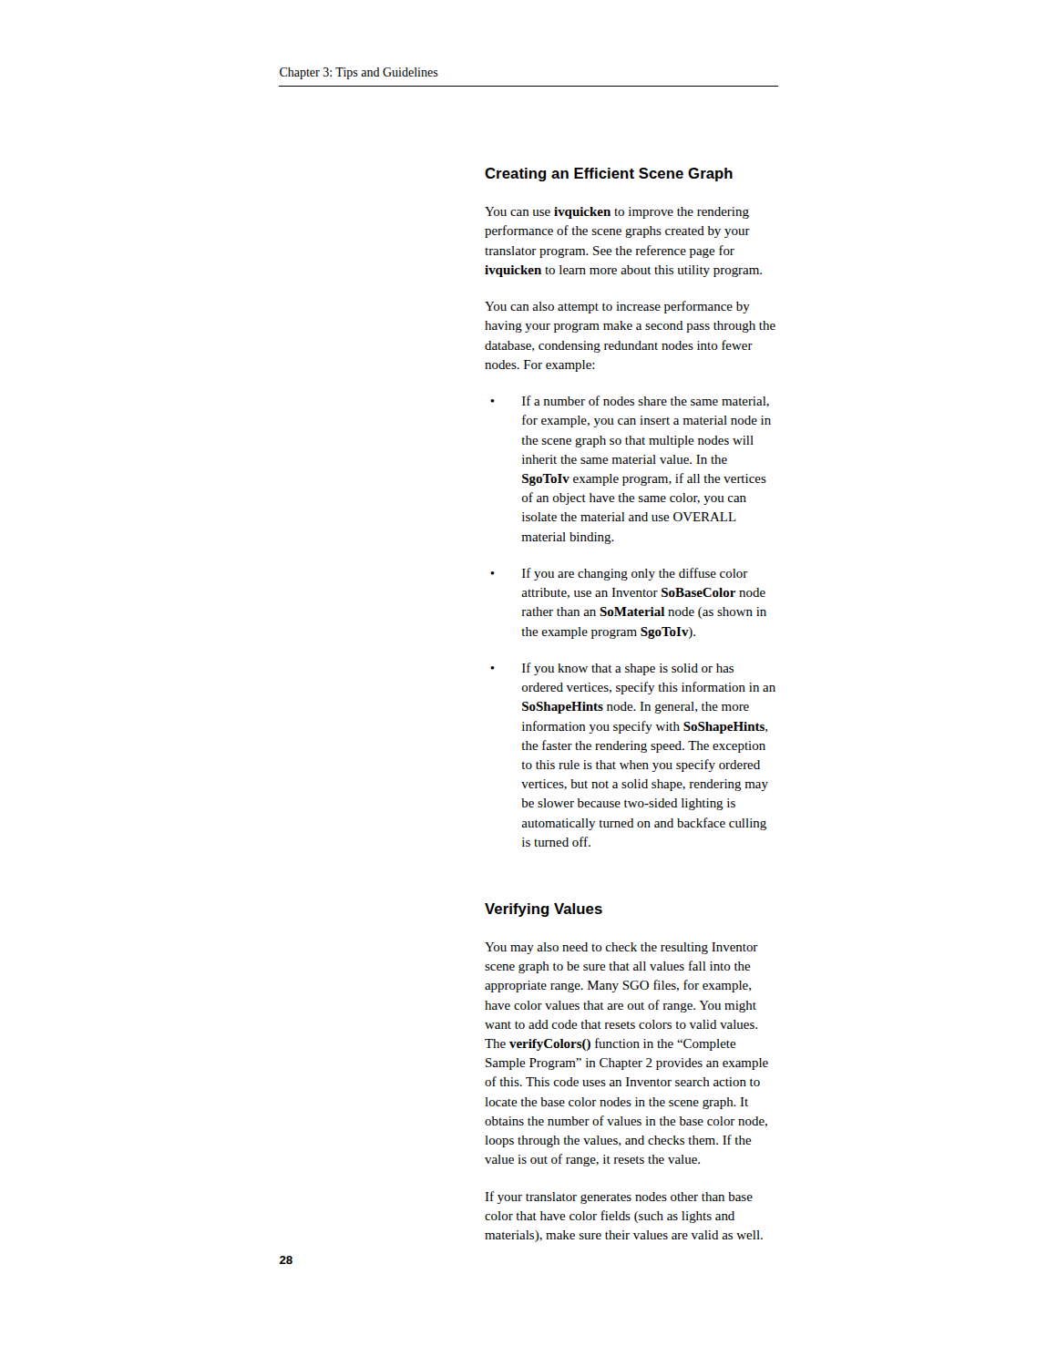Chapter 3: Tips and Guidelines
Creating an Efficient Scene Graph
You can use ivquicken to improve the rendering performance of the scene graphs created by your translator program. See the reference page for ivquicken to learn more about this utility program.
You can also attempt to increase performance by having your program make a second pass through the database, condensing redundant nodes into fewer nodes. For example:
If a number of nodes share the same material, for example, you can insert a material node in the scene graph so that multiple nodes will inherit the same material value. In the SgoToIv example program, if all the vertices of an object have the same color, you can isolate the material and use OVERALL material binding.
If you are changing only the diffuse color attribute, use an Inventor SoBaseColor node rather than an SoMaterial node (as shown in the example program SgoToIv).
If you know that a shape is solid or has ordered vertices, specify this information in an SoShapeHints node. In general, the more information you specify with SoShapeHints, the faster the rendering speed. The exception to this rule is that when you specify ordered vertices, but not a solid shape, rendering may be slower because two-sided lighting is automatically turned on and backface culling is turned off.
Verifying Values
You may also need to check the resulting Inventor scene graph to be sure that all values fall into the appropriate range. Many SGO files, for example, have color values that are out of range. You might want to add code that resets colors to valid values. The verifyColors() function in the “Complete Sample Program” in Chapter 2 provides an example of this. This code uses an Inventor search action to locate the base color nodes in the scene graph. It obtains the number of values in the base color node, loops through the values, and checks them. If the value is out of range, it resets the value.
If your translator generates nodes other than base color that have color fields (such as lights and materials), make sure their values are valid as well.
28